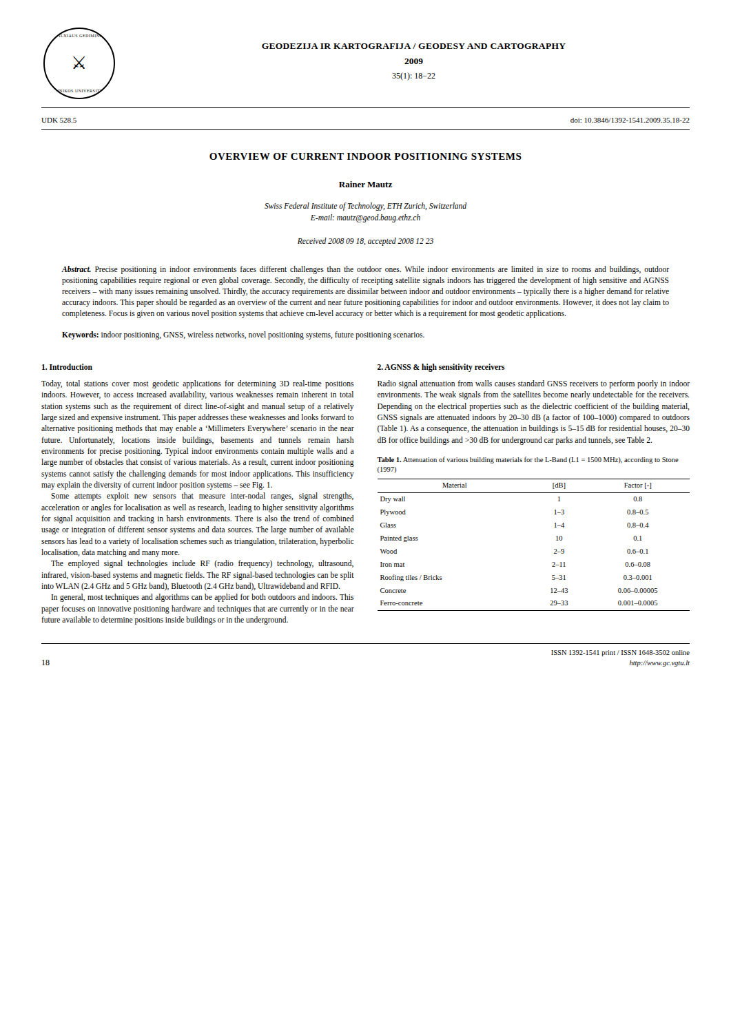VILNIAUS GEDIMINO ⚔ TECHNIKOS UNIVERSITETAS
GEODEZIJA IR KARTOGRAFIJA / GEODESY AND CARTOGRAPHY
2009
35(1): 18−22
UDK 528.5 doi: 10.3846/1392-1541.2009.35.18-22
OVERVIEW OF CURRENT INDOOR POSITIONING SYSTEMS
Rainer Mautz
Swiss Federal Institute of Technology, ETH Zurich, Switzerland
E-mail: mautz@geod.baug.ethz.ch
Received 2008 09 18, accepted 2008 12 23
Abstract. Precise positioning in indoor environments faces different challenges than the outdoor ones. While indoor environments are limited in size to rooms and buildings, outdoor positioning capabilities require regional or even global coverage. Secondly, the difficulty of receipting satellite signals indoors has triggered the development of high sensitive and AGNSS receivers – with many issues remaining unsolved. Thirdly, the accuracy requirements are dissimilar between indoor and outdoor environments – typically there is a higher demand for relative accuracy indoors. This paper should be regarded as an overview of the current and near future positioning capabilities for indoor and outdoor environments. However, it does not lay claim to completeness. Focus is given on various novel position systems that achieve cm-level accuracy or better which is a requirement for most geodetic applications.
Keywords: indoor positioning, GNSS, wireless networks, novel positioning systems, future positioning scenarios.
1. Introduction
Today, total stations cover most geodetic applications for determining 3D real-time positions indoors. However, to access increased availability, various weaknesses remain inherent in total station systems such as the requirement of direct line-of-sight and manual setup of a relatively large sized and expensive instrument. This paper addresses these weaknesses and looks forward to alternative positioning methods that may enable a ‘Millimeters Everywhere’ scenario in the near future. Unfortunately, locations inside buildings, basements and tunnels remain harsh environments for precise positioning. Typical indoor environments contain multiple walls and a large number of obstacles that consist of various materials. As a result, current indoor positioning systems cannot satisfy the challenging demands for most indoor applications. This insufficiency may explain the diversity of current indoor position systems – see Fig. 1.
Some attempts exploit new sensors that measure inter-nodal ranges, signal strengths, acceleration or angles for localisation as well as research, leading to higher sensitivity algorithms for signal acquisition and tracking in harsh environments. There is also the trend of combined usage or integration of different sensor systems and data sources. The large number of available sensors has lead to a variety of localisation schemes such as triangulation, trilateration, hyperbolic localisation, data matching and many more.
The employed signal technologies include RF (radio frequency) technology, ultrasound, infrared, vision-based systems and magnetic fields. The RF signal-based technologies can be split into WLAN (2.4 GHz and 5 GHz band), Bluetooth (2.4 GHz band), Ultrawideband and RFID.
In general, most techniques and algorithms can be applied for both outdoors and indoors. This paper focuses on innovative positioning hardware and techniques that are currently or in the near future available to determine positions inside buildings or in the underground.
2. AGNSS & high sensitivity receivers
Radio signal attenuation from walls causes standard GNSS receivers to perform poorly in indoor environments. The weak signals from the satellites become nearly undetectable for the receivers. Depending on the electrical properties such as the dielectric coefficient of the building material, GNSS signals are attenuated indoors by 20–30 dB (a factor of 100–1000) compared to outdoors (Table 1). As a consequence, the attenuation in buildings is 5–15 dB for residential houses, 20–30 dB for office buildings and >30 dB for underground car parks and tunnels, see Table 2.
Table 1. Attenuation of various building materials for the L-Band (L1 = 1500 MHz), according to Stone (1997)
| Material | [dB] | Factor [-] |
| --- | --- | --- |
| Dry wall | 1 | 0.8 |
| Plywood | 1–3 | 0.8–0.5 |
| Glass | 1–4 | 0.8–0.4 |
| Painted glass | 10 | 0.1 |
| Wood | 2–9 | 0.6–0.1 |
| Iron mat | 2–11 | 0.6–0.08 |
| Roofing tiles / Bricks | 5–31 | 0.3–0.001 |
| Concrete | 12–43 | 0.06–0.00005 |
| Ferro-concrete | 29–33 | 0.001–0.0005 |
18
ISSN 1392-1541 print / ISSN 1648-3502 online
http://www.gc.vgtu.lt